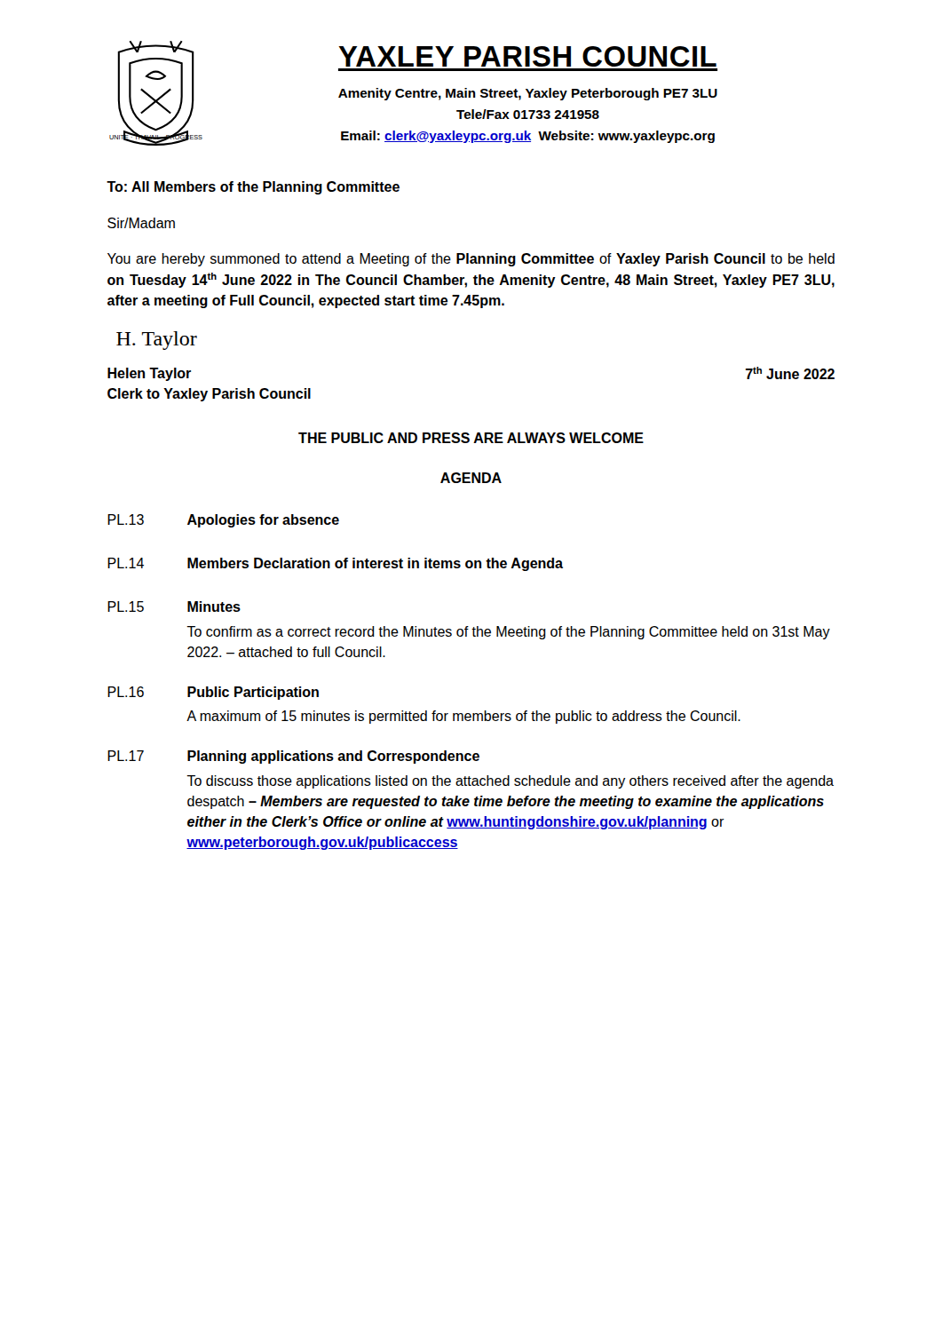UNITE · TRAVAIL · PROGRESS
YAXLEY PARISH COUNCIL
Amenity Centre, Main Street, Yaxley Peterborough PE7 3LU
Tele/Fax 01733 241958
Email: clerk@yaxleypc.org.uk Website: www.yaxleypc.org
To: All Members of the Planning Committee
Sir/Madam
You are hereby summoned to attend a Meeting of the Planning Committee of Yaxley Parish Council to be held on Tuesday 14th June 2022 in The Council Chamber, the Amenity Centre, 48 Main Street, Yaxley PE7 3LU, after a meeting of Full Council, expected start time 7.45pm.
H. Taylor
7th June 2022 Helen Taylor
Clerk to Yaxley Parish Council
THE PUBLIC AND PRESS ARE ALWAYS WELCOME
AGENDA
| PL.13 | Apologies for absence |
| PL.14 | Members Declaration of interest in items on the Agenda |
| PL.15 | Minutes To confirm as a correct record the Minutes of the Meeting of the Planning Committee held on 31st May 2022. – attached to full Council. |
| PL.16 | Public Participation A maximum of 15 minutes is permitted for members of the public to address the Council. |
| PL.17 | Planning applications and Correspondence To discuss those applications listed on the attached schedule and any others received after the agenda despatch – Members are requested to take time before the meeting to examine the applications either in the Clerk’s Office or online at www.huntingdonshire.gov.uk/planning or www.peterborough.gov.uk/publicaccess |